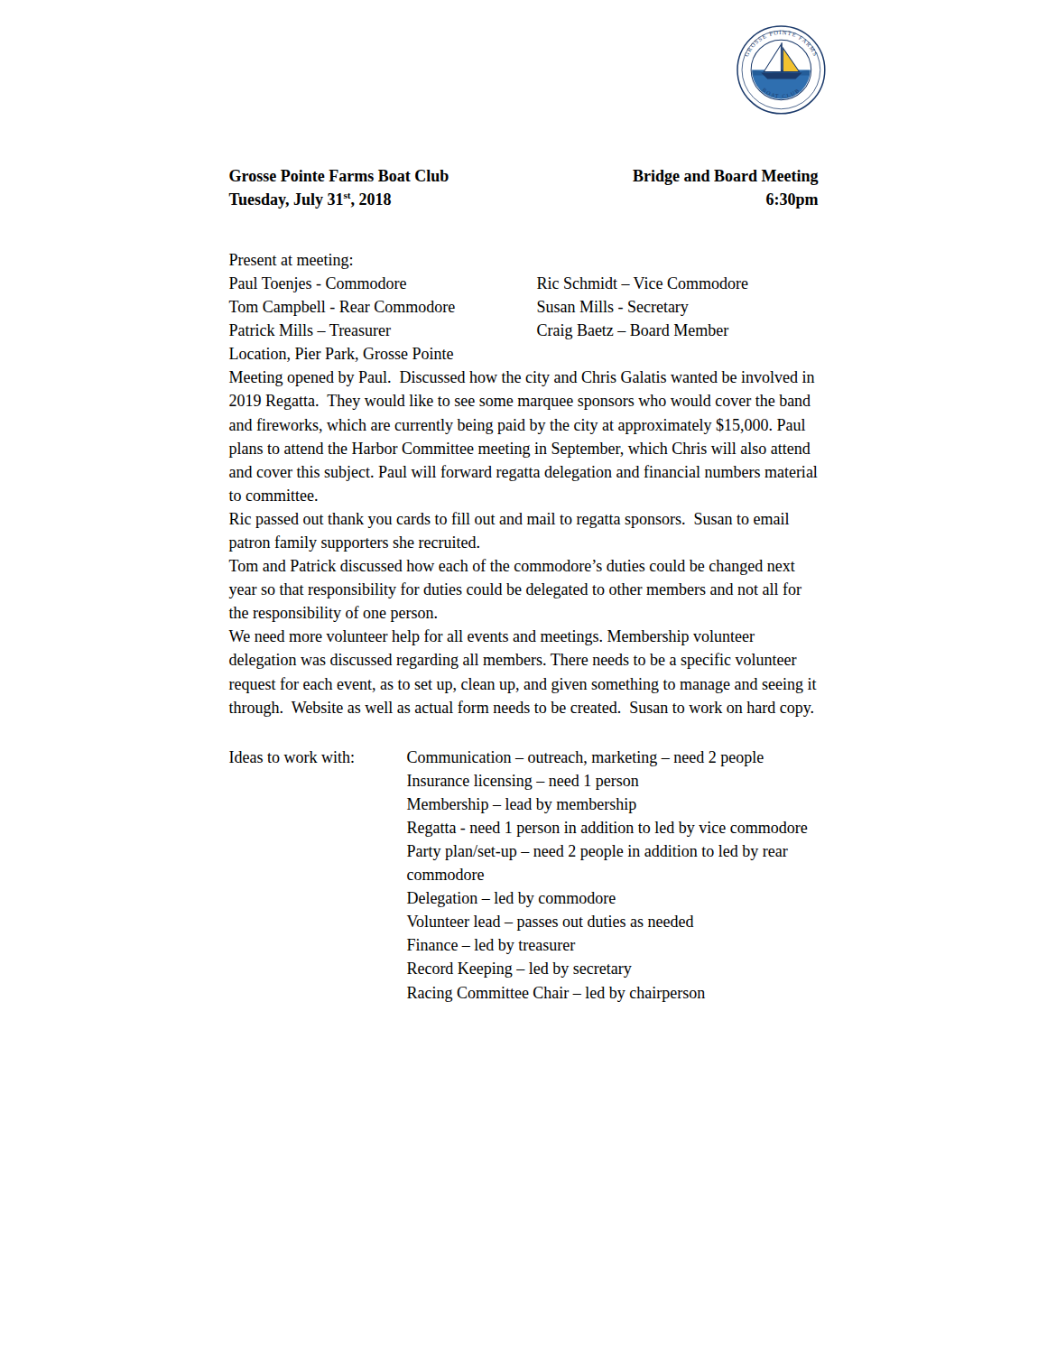GROSSE POINTE FARMS BOAT CLUB
Grosse Pointe Farms Boat Club
Bridge and Board Meeting
Tuesday, July 31st, 2018
6:30pm
Present at meeting:
| Paul Toenjes - Commodore | Ric Schmidt – Vice Commodore |
| Tom Campbell - Rear Commodore | Susan Mills - Secretary |
| Patrick Mills – Treasurer | Craig Baetz – Board Member |
Location, Pier Park, Grosse Pointe
Meeting opened by Paul. Discussed how the city and Chris Galatis wanted be involved in 2019 Regatta. They would like to see some marquee sponsors who would cover the band and fireworks, which are currently being paid by the city at approximately $15,000. Paul plans to attend the Harbor Committee meeting in September, which Chris will also attend and cover this subject. Paul will forward regatta delegation and financial numbers material to committee.
Ric passed out thank you cards to fill out and mail to regatta sponsors. Susan to email patron family supporters she recruited.
Tom and Patrick discussed how each of the commodore’s duties could be changed next year so that responsibility for duties could be delegated to other members and not all for the responsibility of one person.
We need more volunteer help for all events and meetings. Membership volunteer delegation was discussed regarding all members. There needs to be a specific volunteer request for each event, as to set up, clean up, and given something to manage and seeing it through. Website as well as actual form needs to be created. Susan to work on hard copy.
Ideas to work with:
Communication – outreach, marketing – need 2 people
Insurance licensing – need 1 person
Membership – lead by membership
Regatta - need 1 person in addition to led by vice commodore
Party plan/set-up – need 2 people in addition to led by rear commodore
Delegation – led by commodore
Volunteer lead – passes out duties as needed
Finance – led by treasurer
Record Keeping – led by secretary
Racing Committee Chair – led by chairperson